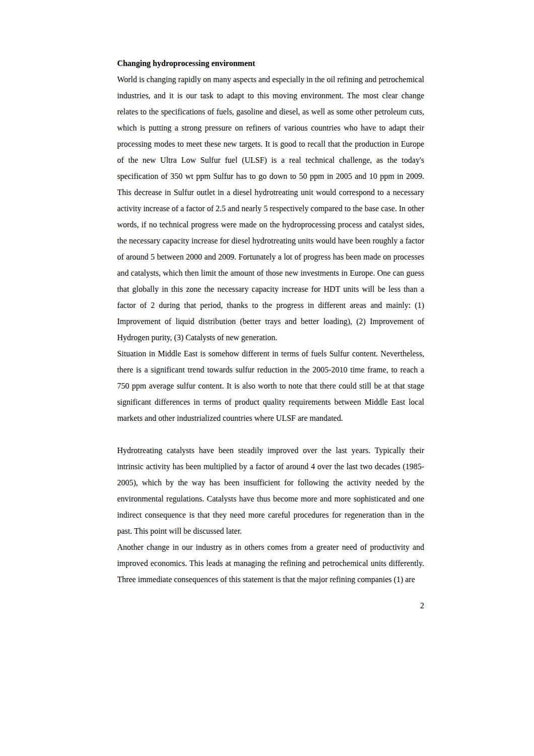Changing hydroprocessing environment
World is changing rapidly on many aspects and especially in the oil refining and petrochemical industries, and it is our task to adapt to this moving environment. The most clear change relates to the specifications of fuels, gasoline and diesel, as well as some other petroleum cuts, which is putting a strong pressure on refiners of various countries who have to adapt their processing modes to meet these new targets. It is good to recall that the production in Europe of the new Ultra Low Sulfur fuel (ULSF) is a real technical challenge, as the today's specification of 350 wt ppm Sulfur has to go down to 50 ppm in 2005 and 10 ppm in 2009. This decrease in Sulfur outlet in a diesel hydrotreating unit would correspond to a necessary activity increase of a factor of 2.5 and nearly 5 respectively compared to the base case. In other words, if no technical progress were made on the hydroprocessing process and catalyst sides, the necessary capacity increase for diesel hydrotreating units would have been roughly a factor of around 5 between 2000 and 2009. Fortunately a lot of progress has been made on processes and catalysts, which then limit the amount of those new investments in Europe. One can guess that globally in this zone the necessary capacity increase for HDT units will be less than a factor of 2 during that period, thanks to the progress in different areas and mainly: (1) Improvement of liquid distribution (better trays and better loading), (2) Improvement of Hydrogen purity, (3) Catalysts of new generation.
Situation in Middle East is somehow different in terms of fuels Sulfur content. Nevertheless, there is a significant trend towards sulfur reduction in the 2005-2010 time frame, to reach a 750 ppm average sulfur content. It is also worth to note that there could still be at that stage significant differences in terms of product quality requirements between Middle East local markets and other industrialized countries where ULSF are mandated.
Hydrotreating catalysts have been steadily improved over the last years. Typically their intrinsic activity has been multiplied by a factor of around 4 over the last two decades (1985-2005), which by the way has been insufficient for following the activity needed by the environmental regulations. Catalysts have thus become more and more sophisticated and one indirect consequence is that they need more careful procedures for regeneration than in the past. This point will be discussed later.
Another change in our industry as in others comes from a greater need of productivity and improved economics. This leads at managing the refining and petrochemical units differently. Three immediate consequences of this statement is that the major refining companies (1) are
2